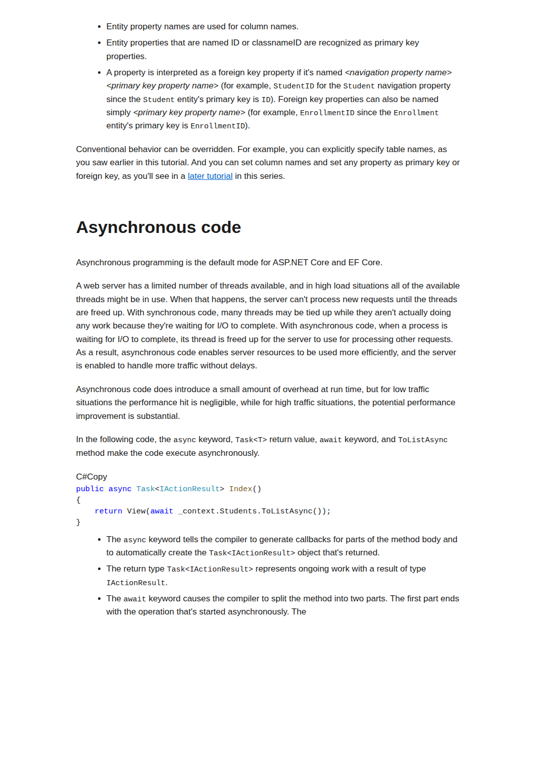Entity property names are used for column names.
Entity properties that are named ID or classnameID are recognized as primary key properties.
A property is interpreted as a foreign key property if it's named <navigation property name><primary key property name> (for example, StudentID for the Student navigation property since the Student entity's primary key is ID). Foreign key properties can also be named simply <primary key property name> (for example, EnrollmentID since the Enrollment entity's primary key is EnrollmentID).
Conventional behavior can be overridden. For example, you can explicitly specify table names, as you saw earlier in this tutorial. And you can set column names and set any property as primary key or foreign key, as you'll see in a later tutorial in this series.
Asynchronous code
Asynchronous programming is the default mode for ASP.NET Core and EF Core.
A web server has a limited number of threads available, and in high load situations all of the available threads might be in use. When that happens, the server can't process new requests until the threads are freed up. With synchronous code, many threads may be tied up while they aren't actually doing any work because they're waiting for I/O to complete. With asynchronous code, when a process is waiting for I/O to complete, its thread is freed up for the server to use for processing other requests. As a result, asynchronous code enables server resources to be used more efficiently, and the server is enabled to handle more traffic without delays.
Asynchronous code does introduce a small amount of overhead at run time, but for low traffic situations the performance hit is negligible, while for high traffic situations, the potential performance improvement is substantial.
In the following code, the async keyword, Task<T> return value, await keyword, and ToListAsync method make the code execute asynchronously.
C#Copy
public async Task<IActionResult> Index() { return View(await _context.Students.ToListAsync()); }
The async keyword tells the compiler to generate callbacks for parts of the method body and to automatically create the Task<IActionResult> object that's returned.
The return type Task<IActionResult> represents ongoing work with a result of type IActionResult.
The await keyword causes the compiler to split the method into two parts. The first part ends with the operation that's started asynchronously. The